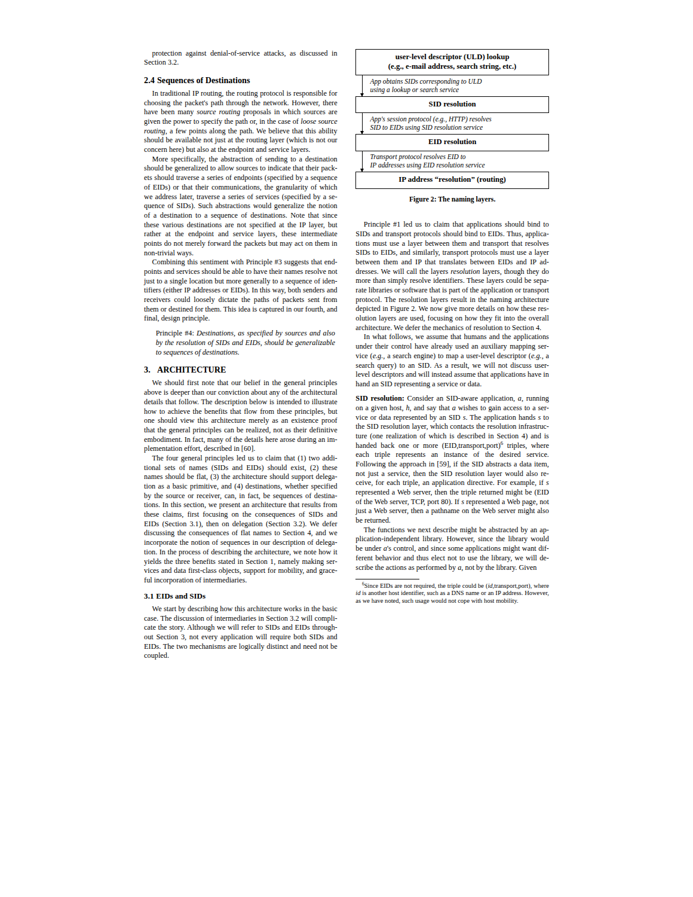protection against denial-of-service attacks, as discussed in Section 3.2.
2.4 Sequences of Destinations
In traditional IP routing, the routing protocol is responsible for choosing the packet's path through the network. However, there have been many source routing proposals in which sources are given the power to specify the path or, in the case of loose source routing, a few points along the path. We believe that this ability should be available not just at the routing layer (which is not our concern here) but also at the endpoint and service layers.
More specifically, the abstraction of sending to a destination should be generalized to allow sources to indicate that their packets should traverse a series of endpoints (specified by a sequence of EIDs) or that their communications, the granularity of which we address later, traverse a series of services (specified by a sequence of SIDs). Such abstractions would generalize the notion of a destination to a sequence of destinations. Note that since these various destinations are not specified at the IP layer, but rather at the endpoint and service layers, these intermediate points do not merely forward the packets but may act on them in non-trivial ways.
Combining this sentiment with Principle #3 suggests that endpoints and services should be able to have their names resolve not just to a single location but more generally to a sequence of identifiers (either IP addresses or EIDs). In this way, both senders and receivers could loosely dictate the paths of packets sent from them or destined for them. This idea is captured in our fourth, and final, design principle.
Principle #4: Destinations, as specified by sources and also by the resolution of SIDs and EIDs, should be generalizable to sequences of destinations.
3. ARCHITECTURE
We should first note that our belief in the general principles above is deeper than our conviction about any of the architectural details that follow. The description below is intended to illustrate how to achieve the benefits that flow from these principles, but one should view this architecture merely as an existence proof that the general principles can be realized, not as their definitive embodiment. In fact, many of the details here arose during an implementation effort, described in [60].
The four general principles led us to claim that (1) two additional sets of names (SIDs and EIDs) should exist, (2) these names should be flat, (3) the architecture should support delegation as a basic primitive, and (4) destinations, whether specified by the source or receiver, can, in fact, be sequences of destinations. In this section, we present an architecture that results from these claims, first focusing on the consequences of SIDs and EIDs (Section 3.1), then on delegation (Section 3.2). We defer discussing the consequences of flat names to Section 4, and we incorporate the notion of sequences in our description of delegation. In the process of describing the architecture, we note how it yields the three benefits stated in Section 1, namely making services and data first-class objects, support for mobility, and graceful incorporation of intermediaries.
3.1 EIDs and SIDs
We start by describing how this architecture works in the basic case. The discussion of intermediaries in Section 3.2 will complicate the story. Although we will refer to SIDs and EIDs throughout Section 3, not every application will require both SIDs and EIDs. The two mechanisms are logically distinct and need not be coupled.
user-level descriptor (ULD) lookup
(e.g., e-mail address, search string, etc.)
App obtains SIDs corresponding to ULD
using a lookup or search service
SID resolution
App's session protocol (e.g., HTTP) resolves
SID to EIDs using SID resolution service
EID resolution
Transport protocol resolves EID to
IP addresses using EID resolution service
IP address “resolution” (routing)
Figure 2: The naming layers.
Principle #1 led us to claim that applications should bind to SIDs and transport protocols should bind to EIDs. Thus, applications must use a layer between them and transport that resolves SIDs to EIDs, and similarly, transport protocols must use a layer between them and IP that translates between EIDs and IP addresses. We will call the layers resolution layers, though they do more than simply resolve identifiers. These layers could be separate libraries or software that is part of the application or transport protocol. The resolution layers result in the naming architecture depicted in Figure 2. We now give more details on how these resolution layers are used, focusing on how they fit into the overall architecture. We defer the mechanics of resolution to Section 4.
In what follows, we assume that humans and the applications under their control have already used an auxiliary mapping service (e.g., a search engine) to map a user-level descriptor (e.g., a search query) to an SID. As a result, we will not discuss user-level descriptors and will instead assume that applications have in hand an SID representing a service or data.
SID resolution: Consider an SID-aware application, a, running on a given host, h, and say that a wishes to gain access to a service or data represented by an SID s. The application hands s to the SID resolution layer, which contacts the resolution infrastructure (one realization of which is described in Section 4) and is handed back one or more (EID,transport,port)6 triples, where each triple represents an instance of the desired service. Following the approach in [59], if the SID abstracts a data item, not just a service, then the SID resolution layer would also receive, for each triple, an application directive. For example, if s represented a Web server, then the triple returned might be (EID of the Web server, TCP, port 80). If s represented a Web page, not just a Web server, then a pathname on the Web server might also be returned.
The functions we next describe might be abstracted by an application-independent library. However, since the library would be under a's control, and since some applications might want different behavior and thus elect not to use the library, we will describe the actions as performed by a, not by the library. Given
6Since EIDs are not required, the triple could be (id,transport,port), where id is another host identifier, such as a DNS name or an IP address. However, as we have noted, such usage would not cope with host mobility.